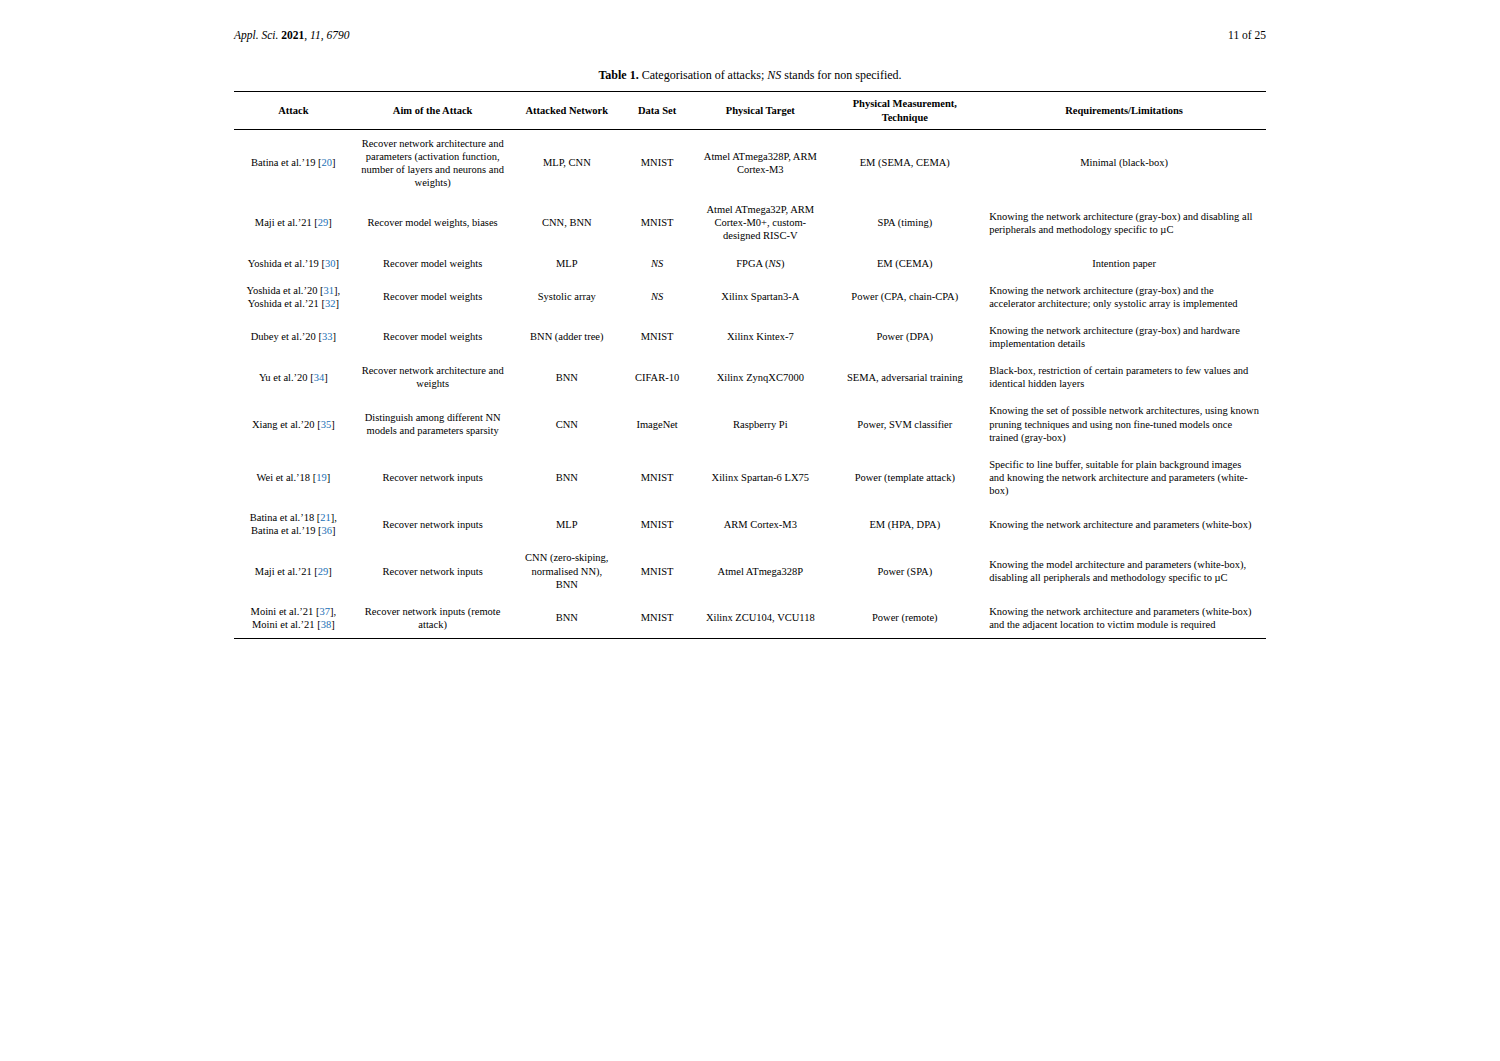Appl. Sci. 2021, 11, 6790
11 of 25
Table 1. Categorisation of attacks; NS stands for non specified.
| Attack | Aim of the Attack | Attacked Network | Data Set | Physical Target | Physical Measurement, Technique | Requirements/Limitations |
| --- | --- | --- | --- | --- | --- | --- |
| Batina et al.’19 [ 20 ] | Recover network architecture and parameters (activation function, number of layers and neurons and weights) | MLP, CNN | MNIST | Atmel ATmega328P, ARM Cortex-M3 | EM (SEMA, CEMA) | Minimal (black-box) |
| Maji et al.’21 [ 29 ] | Recover model weights, biases | CNN, BNN | MNIST | Atmel ATmega32P, ARM Cortex-M0+, custom-designed RISC-V | SPA (timing) | Knowing the network architecture (gray-box) and disabling all peripherals and methodology specific to µC |
| Yoshida et al.’19 [ 30 ] | Recover model weights | MLP | NS | FPGA ( NS ) | EM (CEMA) | Intention paper |
| Yoshida et al.’20 [ 31 ], Yoshida et al.’21 [ 32 ] | Recover model weights | Systolic array | NS | Xilinx Spartan3-A | Power (CPA, chain-CPA) | Knowing the network architecture (gray-box) and the accelerator architecture; only systolic array is implemented |
| Dubey et al.’20 [ 33 ] | Recover model weights | BNN (adder tree) | MNIST | Xilinx Kintex-7 | Power (DPA) | Knowing the network architecture (gray-box) and hardware implementation details |
| Yu et al.’20 [ 34 ] | Recover network architecture and weights | BNN | CIFAR-10 | Xilinx ZynqXC7000 | SEMA, adversarial training | Black-box, restriction of certain parameters to few values and identical hidden layers |
| Xiang et al.’20 [ 35 ] | Distinguish among different NN models and parameters sparsity | CNN | ImageNet | Raspberry Pi | Power, SVM classifier | Knowing the set of possible network architectures, using known pruning techniques and using non fine-tuned models once trained (gray-box) |
| Wei et al.’18 [ 19 ] | Recover network inputs | BNN | MNIST | Xilinx Spartan-6 LX75 | Power (template attack) | Specific to line buffer, suitable for plain background images and knowing the network architecture and parameters (white-box) |
| Batina et al.’18 [ 21 ], Batina et al.’19 [ 36 ] | Recover network inputs | MLP | MNIST | ARM Cortex-M3 | EM (HPA, DPA) | Knowing the network architecture and parameters (white-box) |
| Maji et al.’21 [ 29 ] | Recover network inputs | CNN (zero-skiping, normalised NN), BNN | MNIST | Atmel ATmega328P | Power (SPA) | Knowing the model architecture and parameters (white-box), disabling all peripherals and methodology specific to µC |
| Moini et al.’21 [ 37 ], Moini et al.’21 [ 38 ] | Recover network inputs (remote attack) | BNN | MNIST | Xilinx ZCU104, VCU118 | Power (remote) | Knowing the network architecture and parameters (white-box) and the adjacent location to victim module is required |